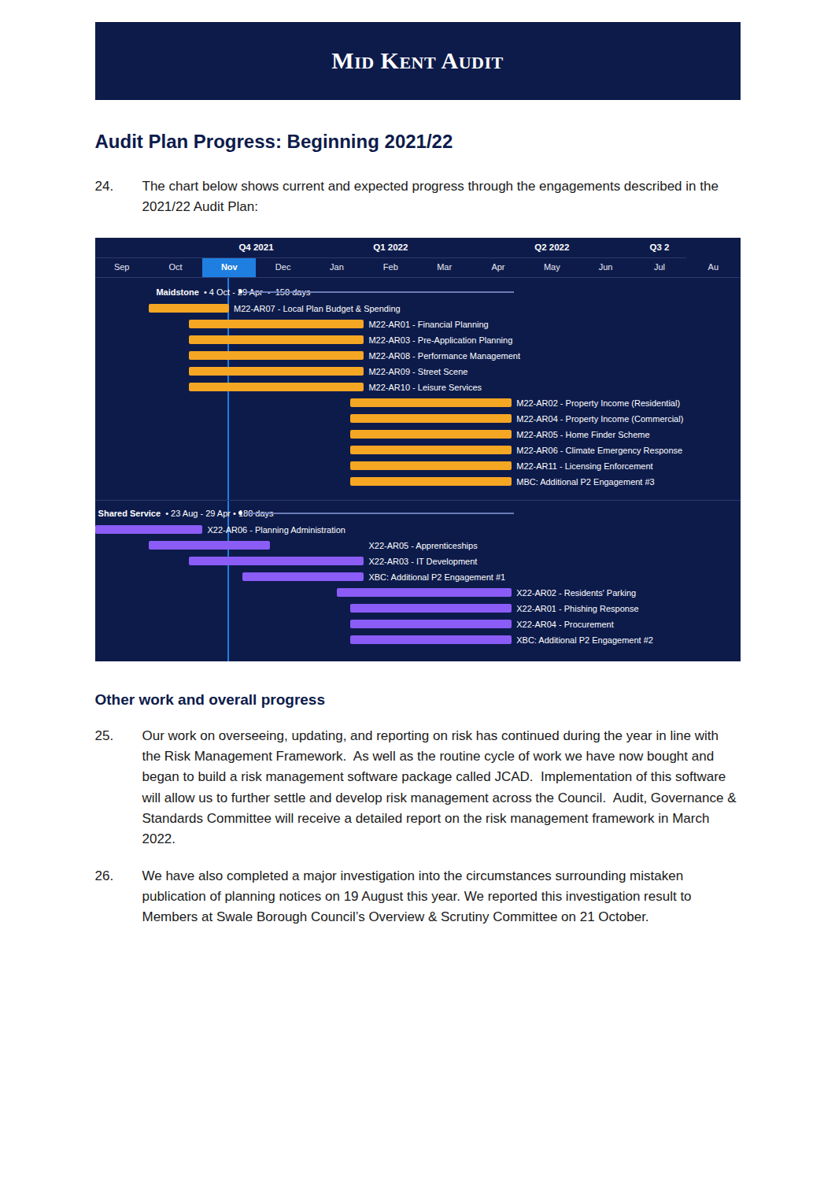MID KENT AUDIT
Audit Plan Progress: Beginning 2021/22
24.
The chart below shows current and expected progress through the engagements described in the 2021/22 Audit Plan:
| | Q4 2021 | Q1 2022 | Q2 2022 | Q3 2 |
| --- | --- | --- | --- | --- |
| Sep | Oct | Nov | Dec | Jan | Feb | Mar | Apr | May | Jun | Jul | Au |
Maidstone • 4 Oct - 29 Apr • 150 days
M22-AR07 - Local Plan Budget & Spending
M22-AR01 - Financial Planning
M22-AR03 - Pre-Application Planning
M22-AR08 - Performance Management
M22-AR09 - Street Scene
M22-AR10 - Leisure Services
M22-AR02 - Property Income (Residential)
M22-AR04 - Property Income (Commercial)
M22-AR05 - Home Finder Scheme
M22-AR06 - Climate Emergency Response
M22-AR11 - Licensing Enforcement
MBC: Additional P2 Engagement #3
Shared Service • 23 Aug - 29 Apr • 180 days
X22-AR06 - Planning Administration
X22-AR05 - Apprenticeships
X22-AR03 - IT Development
XBC: Additional P2 Engagement #1
X22-AR02 - Residents' Parking
X22-AR01 - Phishing Response
X22-AR04 - Procurement
XBC: Additional P2 Engagement #2
Other work and overall progress
25.
Our work on overseeing, updating, and reporting on risk has continued during the year in line with the Risk Management Framework. As well as the routine cycle of work we have now bought and began to build a risk management software package called JCAD. Implementation of this software will allow us to further settle and develop risk management across the Council. Audit, Governance & Standards Committee will receive a detailed report on the risk management framework in March 2022.
26.
We have also completed a major investigation into the circumstances surrounding mistaken publication of planning notices on 19 August this year. We reported this investigation result to Members at Swale Borough Council’s Overview & Scrutiny Committee on 21 October.